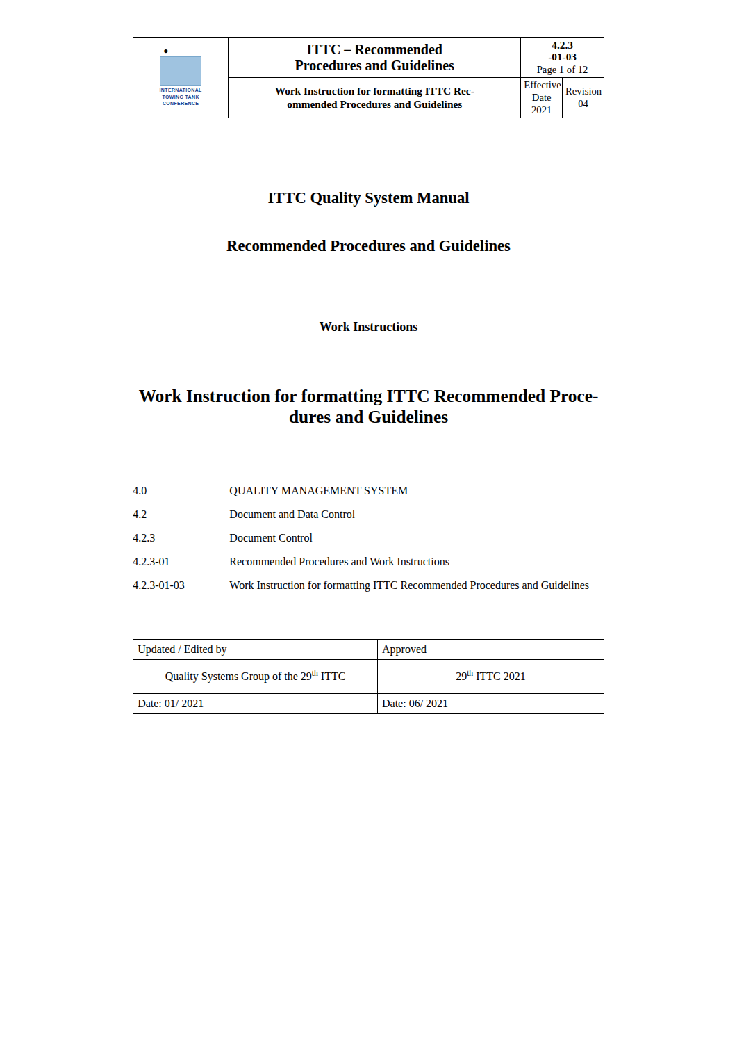| • INTERNATIONAL TOWING TANK CONFERENCE | ITTC – Recommended Procedures and Guidelines | 4.2.3 -01-03 Page 1 of 12 |
| Work Instruction for formatting ITTC Rec- ommended Procedures and Guidelines | Effective Date 2021 | Revision 04 |
ITTC Quality System Manual
Recommended Procedures and Guidelines
Work Instructions
Work Instruction for formatting ITTC Recommended Proce-
dures and Guidelines
| 4.0 | QUALITY MANAGEMENT SYSTEM |
| 4.2 | Document and Data Control |
| 4.2.3 | Document Control |
| 4.2.3-01 | Recommended Procedures and Work Instructions |
| 4.2.3-01-03 | Work Instruction for formatting ITTC Recommended Procedures and Guidelines |
| Updated / Edited by | Approved |
| Quality Systems Group of the 29 th ITTC | 29 th ITTC 2021 |
| Date: 01/ 2021 | Date: 06/ 2021 |